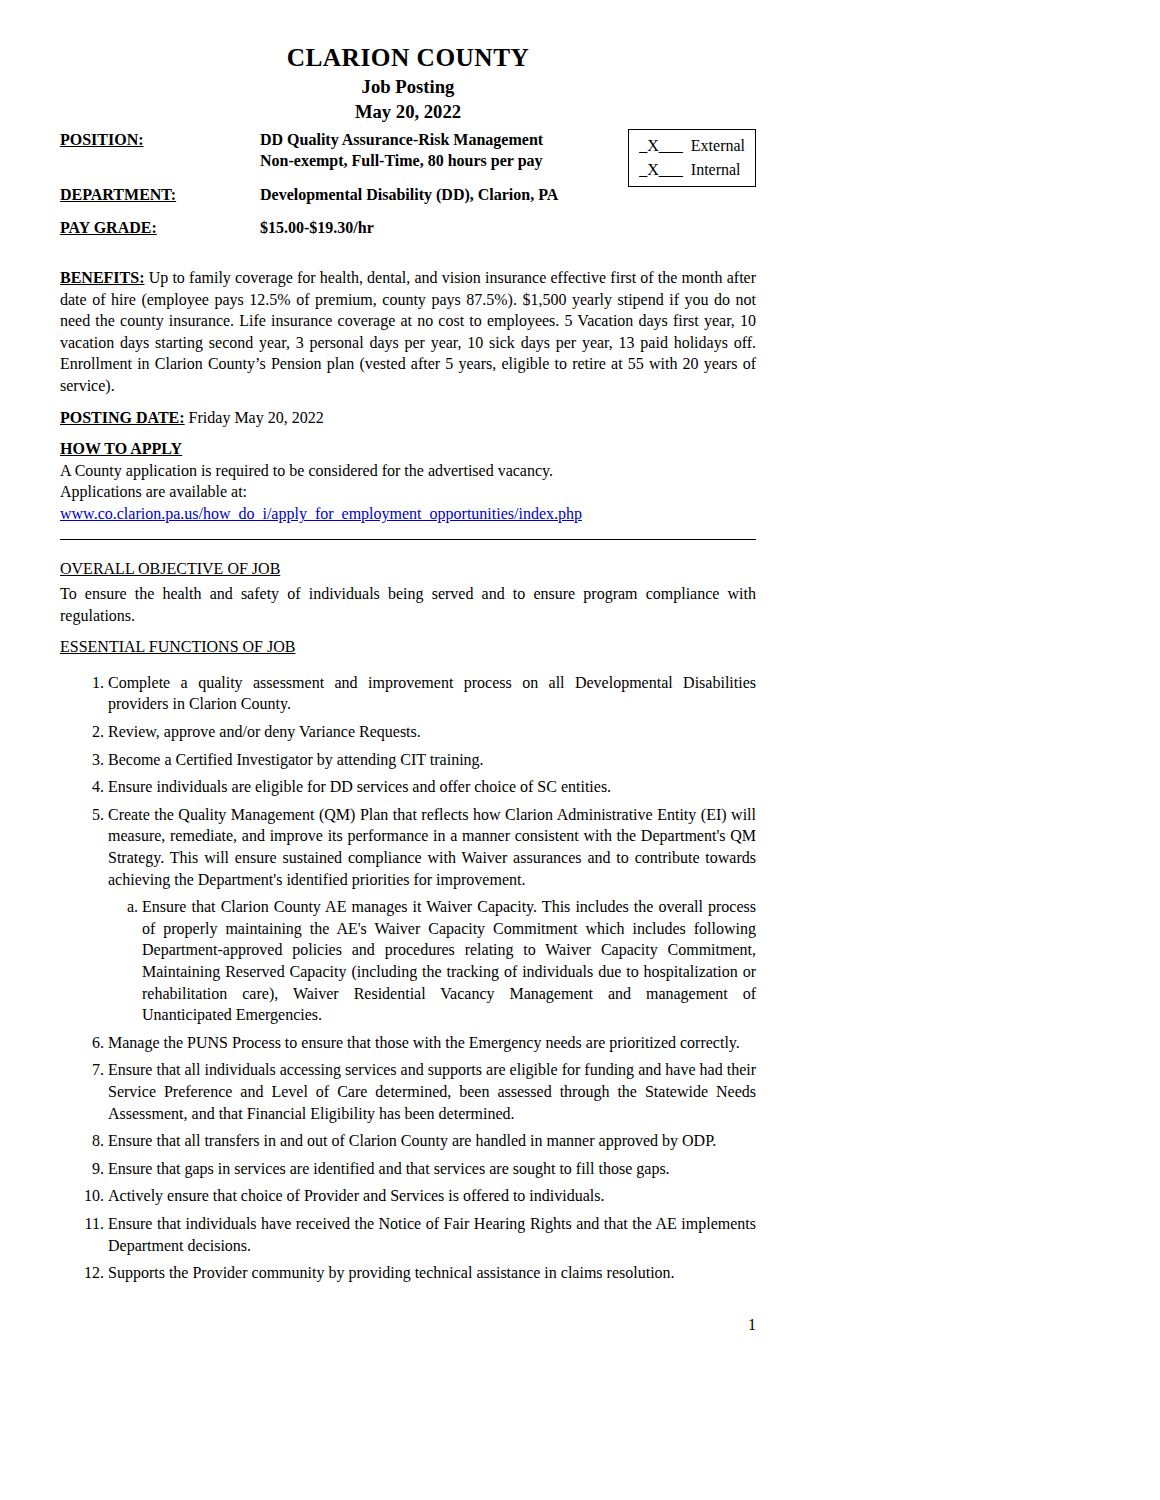CLARION COUNTY
Job Posting
May 20, 2022
_X___ External
_X___ Internal
POSITION:
DD Quality Assurance-Risk Management
Non-exempt, Full-Time, 80 hours per pay
DEPARTMENT:
Developmental Disability (DD), Clarion, PA
PAY GRADE:
$15.00-$19.30/hr
BENEFITS: Up to family coverage for health, dental, and vision insurance effective first of the month after date of hire (employee pays 12.5% of premium, county pays 87.5%). $1,500 yearly stipend if you do not need the county insurance. Life insurance coverage at no cost to employees. 5 Vacation days first year, 10 vacation days starting second year, 3 personal days per year, 10 sick days per year, 13 paid holidays off. Enrollment in Clarion County’s Pension plan (vested after 5 years, eligible to retire at 55 with 20 years of service).
POSTING DATE: Friday May 20, 2022
HOW TO APPLY
A County application is required to be considered for the advertised vacancy.
Applications are available at:
www.co.clarion.pa.us/how_do_i/apply_for_employment_opportunities/index.php
OVERALL OBJECTIVE OF JOB
To ensure the health and safety of individuals being served and to ensure program compliance with regulations.
ESSENTIAL FUNCTIONS OF JOB
Complete a quality assessment and improvement process on all Developmental Disabilities providers in Clarion County.
Review, approve and/or deny Variance Requests.
Become a Certified Investigator by attending CIT training.
Ensure individuals are eligible for DD services and offer choice of SC entities.
Create the Quality Management (QM) Plan that reflects how Clarion Administrative Entity (EI) will measure, remediate, and improve its performance in a manner consistent with the Department's QM Strategy. This will ensure sustained compliance with Waiver assurances and to contribute towards achieving the Department's identified priorities for improvement.
Ensure that Clarion County AE manages it Waiver Capacity. This includes the overall process of properly maintaining the AE's Waiver Capacity Commitment which includes following Department-approved policies and procedures relating to Waiver Capacity Commitment, Maintaining Reserved Capacity (including the tracking of individuals due to hospitalization or rehabilitation care), Waiver Residential Vacancy Management and management of Unanticipated Emergencies.
Manage the PUNS Process to ensure that those with the Emergency needs are prioritized correctly.
Ensure that all individuals accessing services and supports are eligible for funding and have had their Service Preference and Level of Care determined, been assessed through the Statewide Needs Assessment, and that Financial Eligibility has been determined.
Ensure that all transfers in and out of Clarion County are handled in manner approved by ODP.
Ensure that gaps in services are identified and that services are sought to fill those gaps.
Actively ensure that choice of Provider and Services is offered to individuals.
Ensure that individuals have received the Notice of Fair Hearing Rights and that the AE implements Department decisions.
Supports the Provider community by providing technical assistance in claims resolution.
1